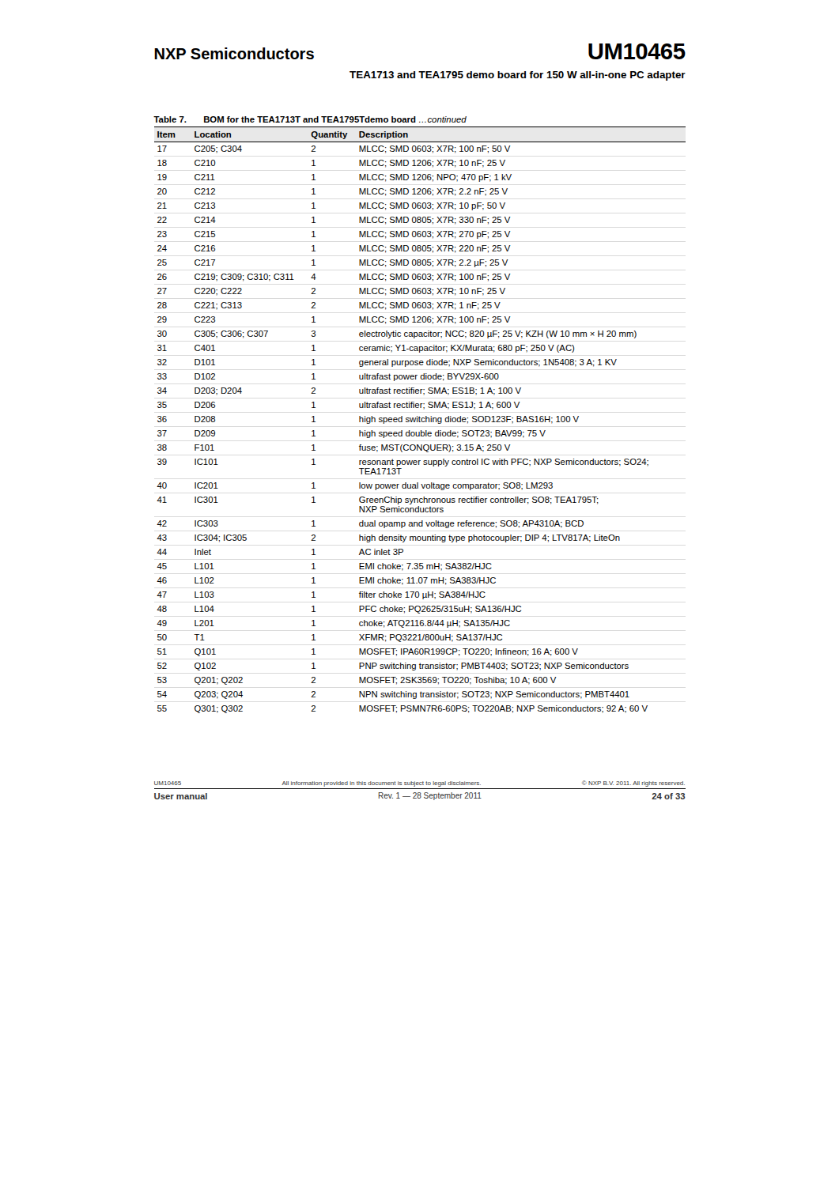NXP Semiconductors
UM10465
TEA1713 and TEA1795 demo board for 150 W all-in-one PC adapter
Table 7. BOM for the TEA1713T and TEA1795Tdemo board …continued
| Item | Location | Quantity | Description |
| --- | --- | --- | --- |
| 17 | C205; C304 | 2 | MLCC; SMD 0603; X7R; 100 nF; 50 V |
| 18 | C210 | 1 | MLCC; SMD 1206; X7R; 10 nF; 25 V |
| 19 | C211 | 1 | MLCC; SMD 1206; NPO; 470 pF; 1 kV |
| 20 | C212 | 1 | MLCC; SMD 1206; X7R; 2.2 nF; 25 V |
| 21 | C213 | 1 | MLCC; SMD 0603; X7R; 10 pF; 50 V |
| 22 | C214 | 1 | MLCC; SMD 0805; X7R; 330 nF; 25 V |
| 23 | C215 | 1 | MLCC; SMD 0603; X7R; 270 pF; 25 V |
| 24 | C216 | 1 | MLCC; SMD 0805; X7R; 220 nF; 25 V |
| 25 | C217 | 1 | MLCC; SMD 0805; X7R; 2.2 µF; 25 V |
| 26 | C219; C309; C310; C311 | 4 | MLCC; SMD 0603; X7R; 100 nF; 25 V |
| 27 | C220; C222 | 2 | MLCC; SMD 0603; X7R; 10 nF; 25 V |
| 28 | C221; C313 | 2 | MLCC; SMD 0603; X7R; 1 nF; 25 V |
| 29 | C223 | 1 | MLCC; SMD 1206; X7R; 100 nF; 25 V |
| 30 | C305; C306; C307 | 3 | electrolytic capacitor; NCC; 820 µF; 25 V; KZH (W 10 mm × H 20 mm) |
| 31 | C401 | 1 | ceramic; Y1-capacitor; KX/Murata; 680 pF; 250 V (AC) |
| 32 | D101 | 1 | general purpose diode; NXP Semiconductors; 1N5408; 3 A; 1 KV |
| 33 | D102 | 1 | ultrafast power diode; BYV29X-600 |
| 34 | D203; D204 | 2 | ultrafast rectifier; SMA; ES1B; 1 A; 100 V |
| 35 | D206 | 1 | ultrafast rectifier; SMA; ES1J; 1 A; 600 V |
| 36 | D208 | 1 | high speed switching diode; SOD123F; BAS16H; 100 V |
| 37 | D209 | 1 | high speed double diode; SOT23; BAV99; 75 V |
| 38 | F101 | 1 | fuse; MST(CONQUER); 3.15 A; 250 V |
| 39 | IC101 | 1 | resonant power supply control IC with PFC; NXP Semiconductors; SO24; TEA1713T |
| 40 | IC201 | 1 | low power dual voltage comparator; SO8; LM293 |
| 41 | IC301 | 1 | GreenChip synchronous rectifier controller; SO8; TEA1795T; NXP Semiconductors |
| 42 | IC303 | 1 | dual opamp and voltage reference; SO8; AP4310A; BCD |
| 43 | IC304; IC305 | 2 | high density mounting type photocoupler; DIP 4; LTV817A; LiteOn |
| 44 | Inlet | 1 | AC inlet 3P |
| 45 | L101 | 1 | EMI choke; 7.35 mH; SA382/HJC |
| 46 | L102 | 1 | EMI choke; 11.07 mH; SA383/HJC |
| 47 | L103 | 1 | filter choke 170 µH; SA384/HJC |
| 48 | L104 | 1 | PFC choke; PQ2625/315uH; SA136/HJC |
| 49 | L201 | 1 | choke; ATQ2116.8/44 µH; SA135/HJC |
| 50 | T1 | 1 | XFMR; PQ3221/800uH; SA137/HJC |
| 51 | Q101 | 1 | MOSFET; IPA60R199CP; TO220; Infineon; 16 A; 600 V |
| 52 | Q102 | 1 | PNP switching transistor; PMBT4403; SOT23; NXP Semiconductors |
| 53 | Q201; Q202 | 2 | MOSFET; 2SK3569; TO220; Toshiba; 10 A; 600 V |
| 54 | Q203; Q204 | 2 | NPN switching transistor; SOT23; NXP Semiconductors; PMBT4401 |
| 55 | Q301; Q302 | 2 | MOSFET; PSMN7R6-60PS; TO220AB; NXP Semiconductors; 92 A; 60 V |
UM10465
All information provided in this document is subject to legal disclaimers.
© NXP B.V. 2011. All rights reserved.
User manual
Rev. 1 — 28 September 2011
24 of 33